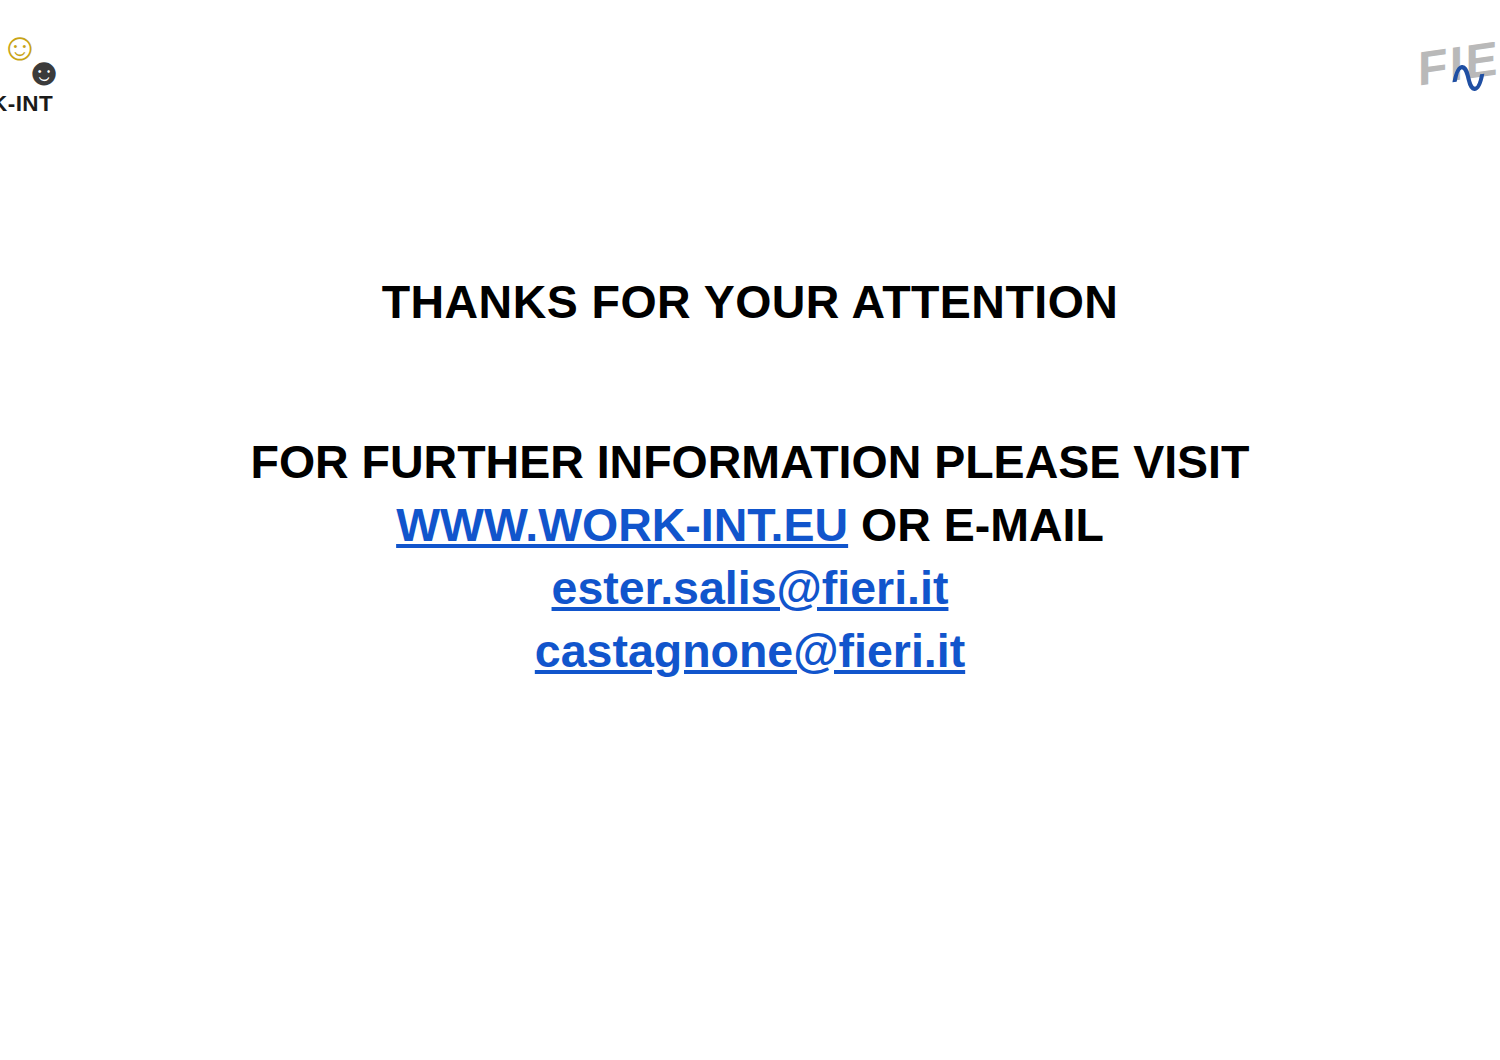☺☻
K-INT
FIE ∿
THANKS FOR YOUR ATTENTION
FOR FURTHER INFORMATION PLEASE VISIT WWW.WORK-INT.EU OR E-MAIL ester.salis@fieri.it castagnone@fieri.it